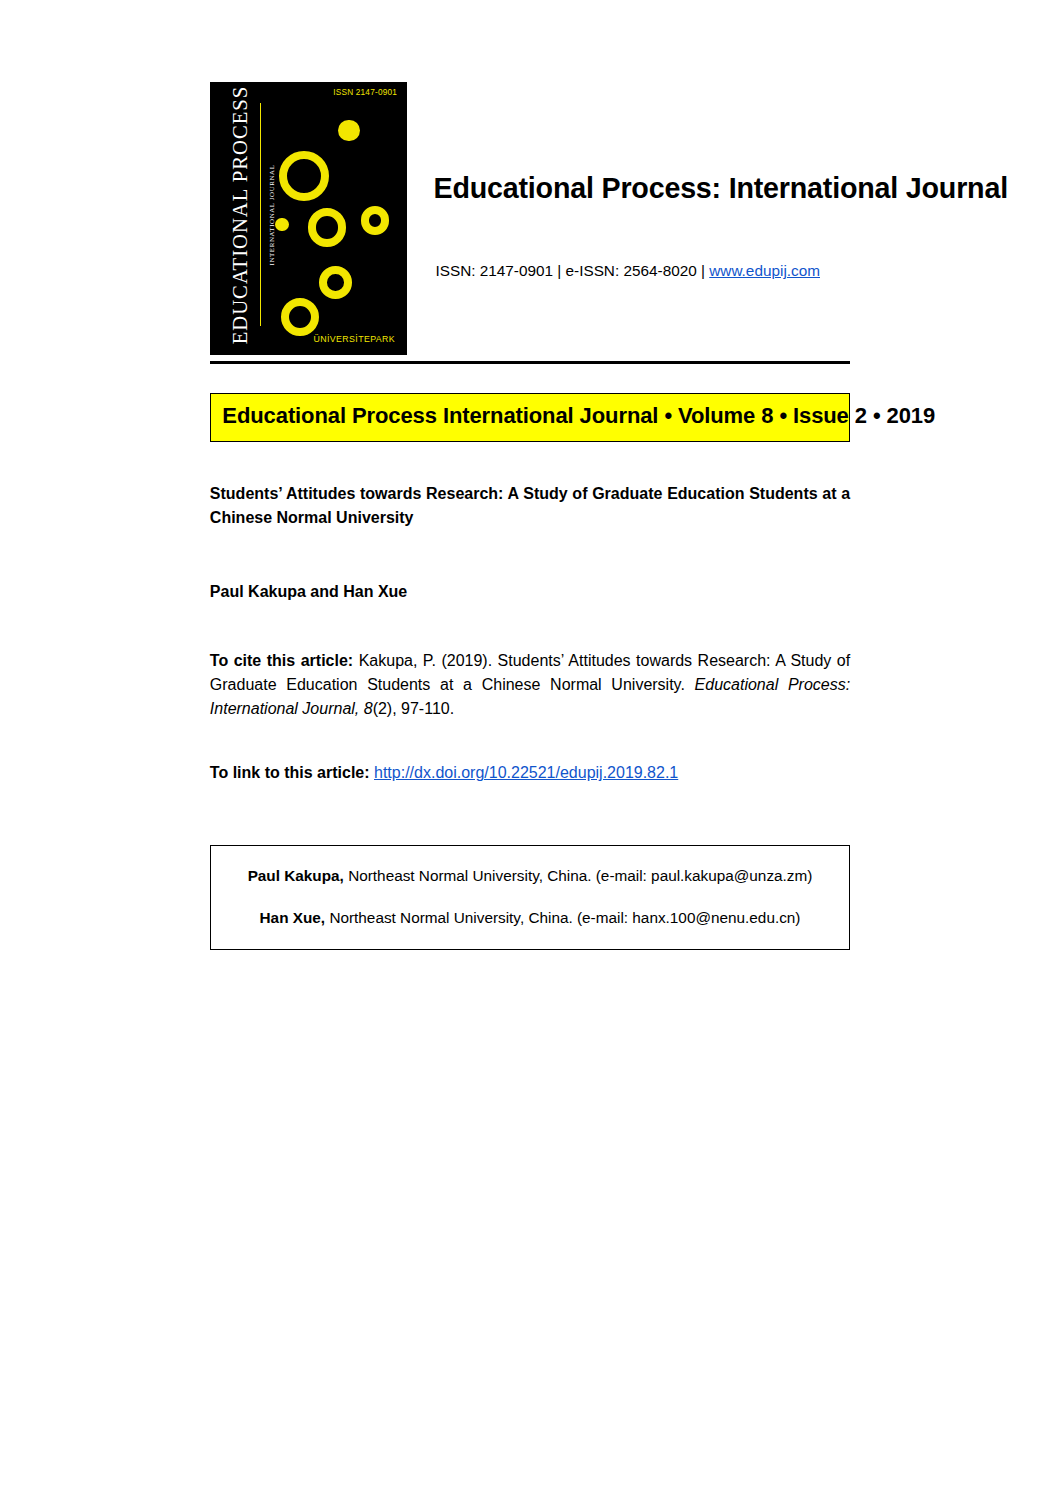ISSN 2147-0901
EDUCATIONAL PROCESS INTERNATIONAL JOURNAL
ÜNİVERSİTEPARK
Educational Process: International Journal
ISSN: 2147-0901 | e-ISSN: 2564-8020 | www.edupij.com
Educational Process International Journal • Volume 8 • Issue 2 • 2019
Students’ Attitudes towards Research: A Study of Graduate Education Students at a Chinese Normal University
Paul Kakupa and Han Xue
To cite this article: Kakupa, P. (2019). Students’ Attitudes towards Research: A Study of Graduate Education Students at a Chinese Normal University. Educational Process: International Journal, 8(2), 97-110.
To link to this article: http://dx.doi.org/10.22521/edupij.2019.82.1
Paul Kakupa, Northeast Normal University, China. (e-mail: paul.kakupa@unza.zm)
Han Xue, Northeast Normal University, China. (e-mail: hanx.100@nenu.edu.cn)